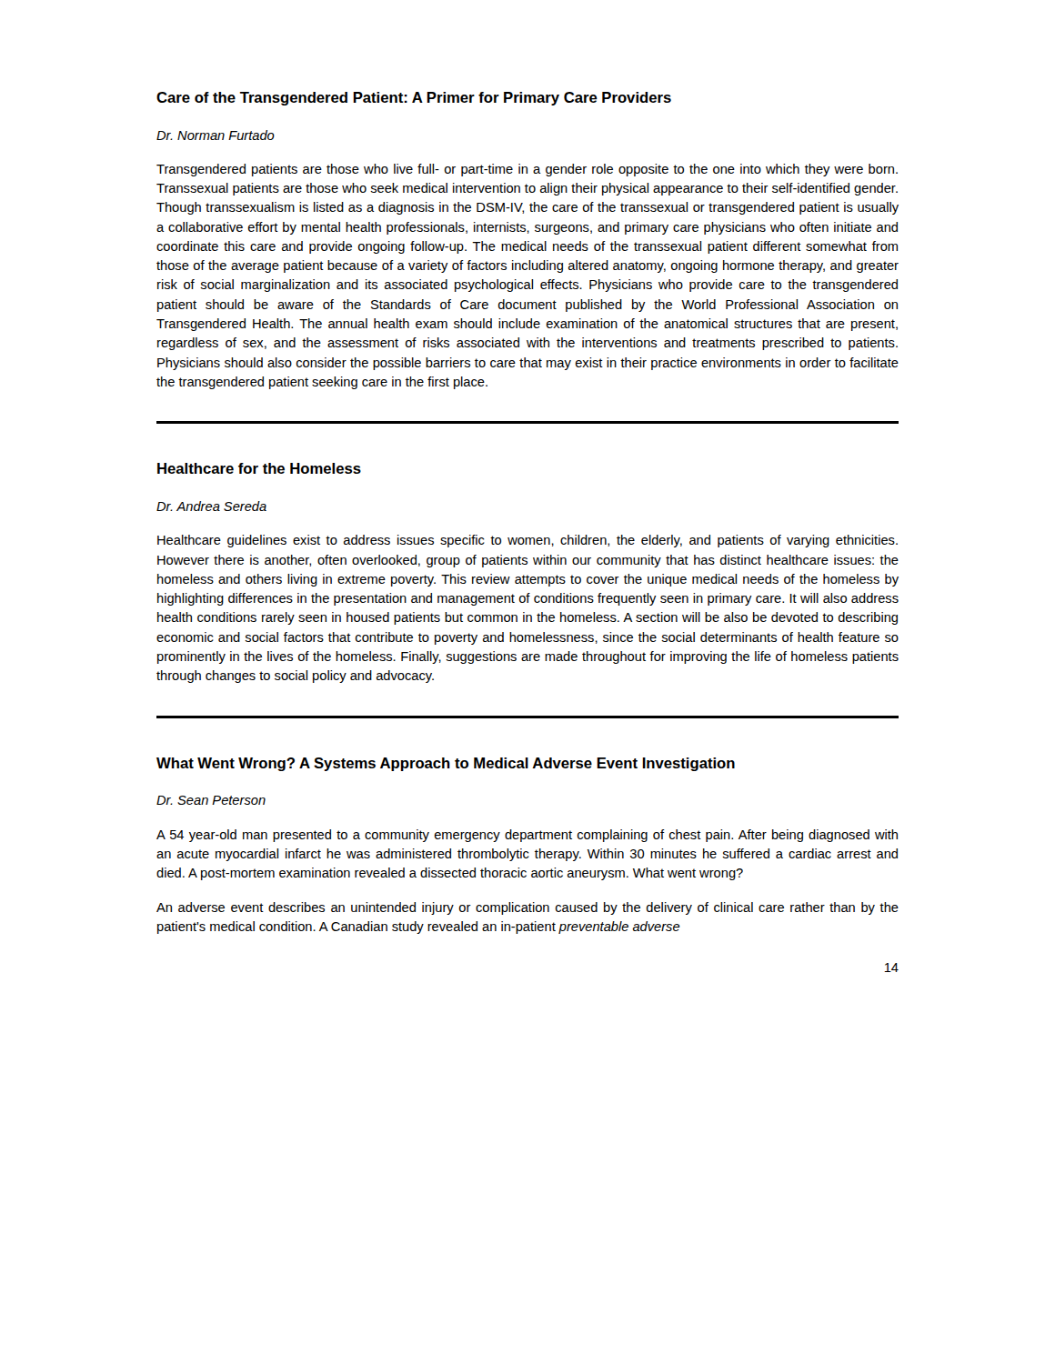Care of the Transgendered Patient: A Primer for Primary Care Providers
Dr. Norman Furtado
Transgendered patients are those who live full- or part-time in a gender role opposite to the one into which they were born. Transsexual patients are those who seek medical intervention to align their physical appearance to their self-identified gender. Though transsexualism is listed as a diagnosis in the DSM-IV, the care of the transsexual or transgendered patient is usually a collaborative effort by mental health professionals, internists, surgeons, and primary care physicians who often initiate and coordinate this care and provide ongoing follow-up. The medical needs of the transsexual patient different somewhat from those of the average patient because of a variety of factors including altered anatomy, ongoing hormone therapy, and greater risk of social marginalization and its associated psychological effects. Physicians who provide care to the transgendered patient should be aware of the Standards of Care document published by the World Professional Association on Transgendered Health. The annual health exam should include examination of the anatomical structures that are present, regardless of sex, and the assessment of risks associated with the interventions and treatments prescribed to patients. Physicians should also consider the possible barriers to care that may exist in their practice environments in order to facilitate the transgendered patient seeking care in the first place.
Healthcare for the Homeless
Dr. Andrea Sereda
Healthcare guidelines exist to address issues specific to women, children, the elderly, and patients of varying ethnicities. However there is another, often overlooked, group of patients within our community that has distinct healthcare issues: the homeless and others living in extreme poverty. This review attempts to cover the unique medical needs of the homeless by highlighting differences in the presentation and management of conditions frequently seen in primary care. It will also address health conditions rarely seen in housed patients but common in the homeless. A section will be also be devoted to describing economic and social factors that contribute to poverty and homelessness, since the social determinants of health feature so prominently in the lives of the homeless. Finally, suggestions are made throughout for improving the life of homeless patients through changes to social policy and advocacy.
What Went Wrong? A Systems Approach to Medical Adverse Event Investigation
Dr. Sean Peterson
A 54 year-old man presented to a community emergency department complaining of chest pain. After being diagnosed with an acute myocardial infarct he was administered thrombolytic therapy. Within 30 minutes he suffered a cardiac arrest and died. A post-mortem examination revealed a dissected thoracic aortic aneurysm. What went wrong?
An adverse event describes an unintended injury or complication caused by the delivery of clinical care rather than by the patient's medical condition. A Canadian study revealed an in-patient preventable adverse
14